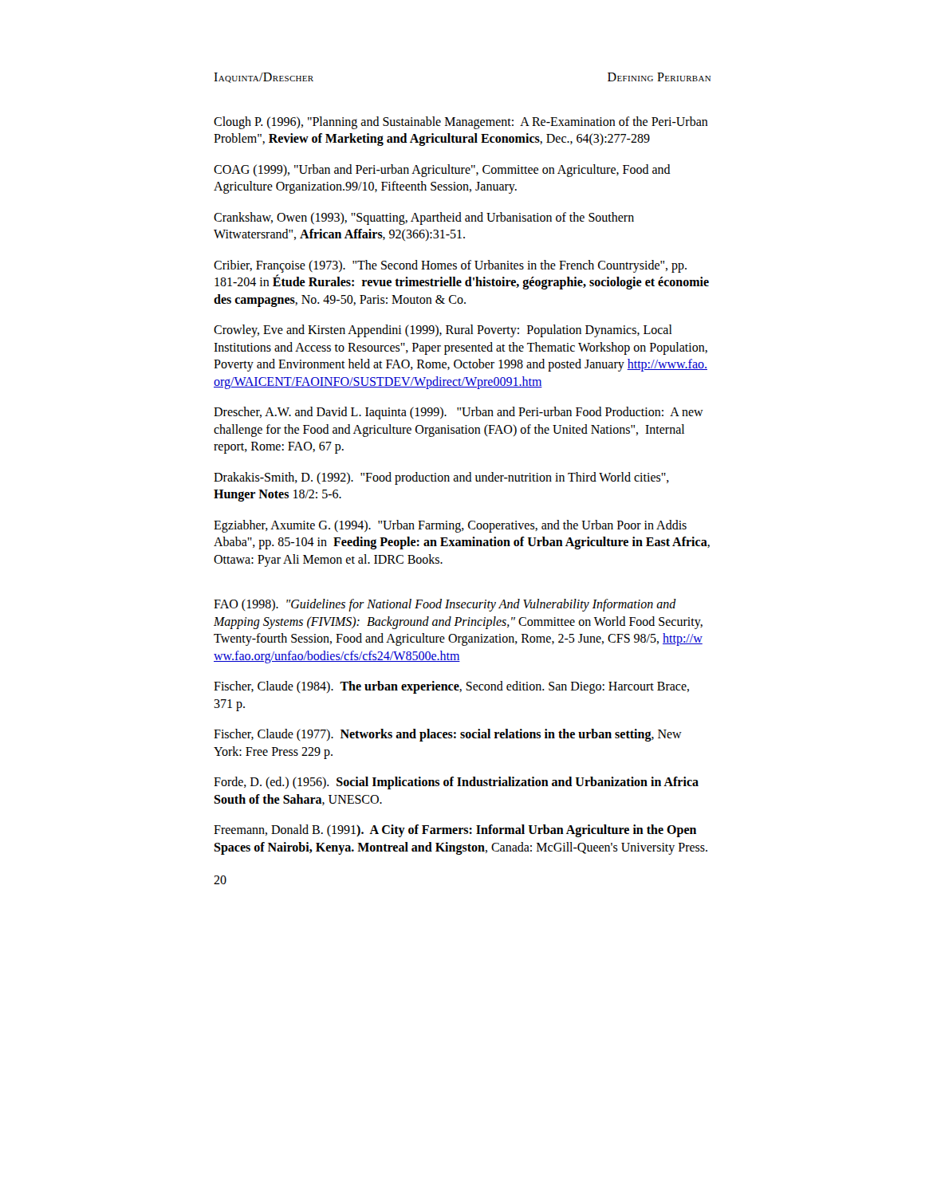Iaquinta/Drescher Defining Periurban
Clough P. (1996), "Planning and Sustainable Management: A Re-Examination of the Peri-Urban Problem", Review of Marketing and Agricultural Economics, Dec., 64(3):277-289
COAG (1999), "Urban and Peri-urban Agriculture", Committee on Agriculture, Food and Agriculture Organization.99/10, Fifteenth Session, January.
Crankshaw, Owen (1993), "Squatting, Apartheid and Urbanisation of the Southern Witwatersrand", African Affairs, 92(366):31-51.
Cribier, Françoise (1973). "The Second Homes of Urbanites in the French Countryside", pp. 181-204 in Étude Rurales: revue trimestrielle d'histoire, géographie, sociologie et économie des campagnes, No. 49-50, Paris: Mouton & Co.
Crowley, Eve and Kirsten Appendini (1999), Rural Poverty: Population Dynamics, Local Institutions and Access to Resources", Paper presented at the Thematic Workshop on Population, Poverty and Environment held at FAO, Rome, October 1998 and posted January http://www.fao.org/WAICENT/FAOINFO/SUSTDEV/Wpdirect/Wpre0091.htm
Drescher, A.W. and David L. Iaquinta (1999). "Urban and Peri-urban Food Production: A new challenge for the Food and Agriculture Organisation (FAO) of the United Nations", Internal report, Rome: FAO, 67 p.
Drakakis-Smith, D. (1992). "Food production and under-nutrition in Third World cities", Hunger Notes 18/2: 5-6.
Egziabher, Axumite G. (1994). "Urban Farming, Cooperatives, and the Urban Poor in Addis Ababa", pp. 85-104 in Feeding People: an Examination of Urban Agriculture in East Africa, Ottawa: Pyar Ali Memon et al. IDRC Books.
FAO (1998). "Guidelines for National Food Insecurity And Vulnerability Information and Mapping Systems (FIVIMS): Background and Principles," Committee on World Food Security, Twenty-fourth Session, Food and Agriculture Organization, Rome, 2-5 June, CFS 98/5, http://www.fao.org/unfao/bodies/cfs/cfs24/W8500e.htm
Fischer, Claude (1984). The urban experience, Second edition. San Diego: Harcourt Brace, 371 p.
Fischer, Claude (1977). Networks and places: social relations in the urban setting, New York: Free Press 229 p.
Forde, D. (ed.) (1956). Social Implications of Industrialization and Urbanization in Africa South of the Sahara, UNESCO.
Freemann, Donald B. (1991). A City of Farmers: Informal Urban Agriculture in the Open Spaces of Nairobi, Kenya. Montreal and Kingston, Canada: McGill-Queen's University Press.
20